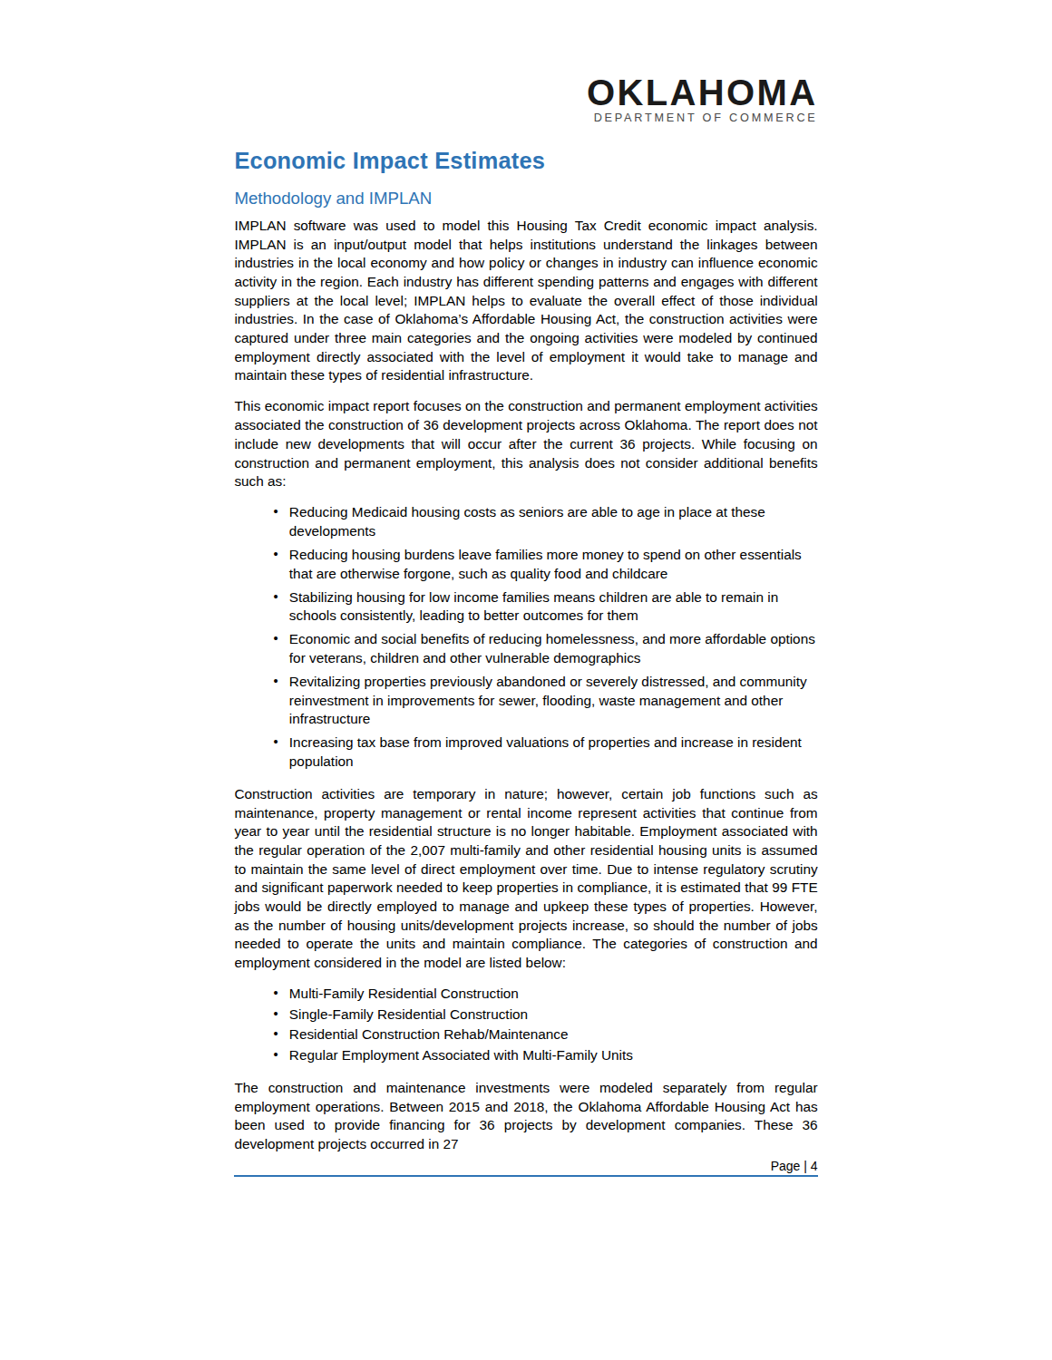OKLAHOMA DEPARTMENT OF COMMERCE
Economic Impact Estimates
Methodology and IMPLAN
IMPLAN software was used to model this Housing Tax Credit economic impact analysis. IMPLAN is an input/output model that helps institutions understand the linkages between industries in the local economy and how policy or changes in industry can influence economic activity in the region. Each industry has different spending patterns and engages with different suppliers at the local level; IMPLAN helps to evaluate the overall effect of those individual industries. In the case of Oklahoma’s Affordable Housing Act, the construction activities were captured under three main categories and the ongoing activities were modeled by continued employment directly associated with the level of employment it would take to manage and maintain these types of residential infrastructure.
This economic impact report focuses on the construction and permanent employment activities associated the construction of 36 development projects across Oklahoma. The report does not include new developments that will occur after the current 36 projects. While focusing on construction and permanent employment, this analysis does not consider additional benefits such as:
Reducing Medicaid housing costs as seniors are able to age in place at these developments
Reducing housing burdens leave families more money to spend on other essentials that are otherwise forgone, such as quality food and childcare
Stabilizing housing for low income families means children are able to remain in schools consistently, leading to better outcomes for them
Economic and social benefits of reducing homelessness, and more affordable options for veterans, children and other vulnerable demographics
Revitalizing properties previously abandoned or severely distressed, and community reinvestment in improvements for sewer, flooding, waste management and other infrastructure
Increasing tax base from improved valuations of properties and increase in resident population
Construction activities are temporary in nature; however, certain job functions such as maintenance, property management or rental income represent activities that continue from year to year until the residential structure is no longer habitable. Employment associated with the regular operation of the 2,007 multi-family and other residential housing units is assumed to maintain the same level of direct employment over time. Due to intense regulatory scrutiny and significant paperwork needed to keep properties in compliance, it is estimated that 99 FTE jobs would be directly employed to manage and upkeep these types of properties. However, as the number of housing units/development projects increase, so should the number of jobs needed to operate the units and maintain compliance. The categories of construction and employment considered in the model are listed below:
Multi-Family Residential Construction
Single-Family Residential Construction
Residential Construction Rehab/Maintenance
Regular Employment Associated with Multi-Family Units
The construction and maintenance investments were modeled separately from regular employment operations. Between 2015 and 2018, the Oklahoma Affordable Housing Act has been used to provide financing for 36 projects by development companies. These 36 development projects occurred in 27
Page | 4